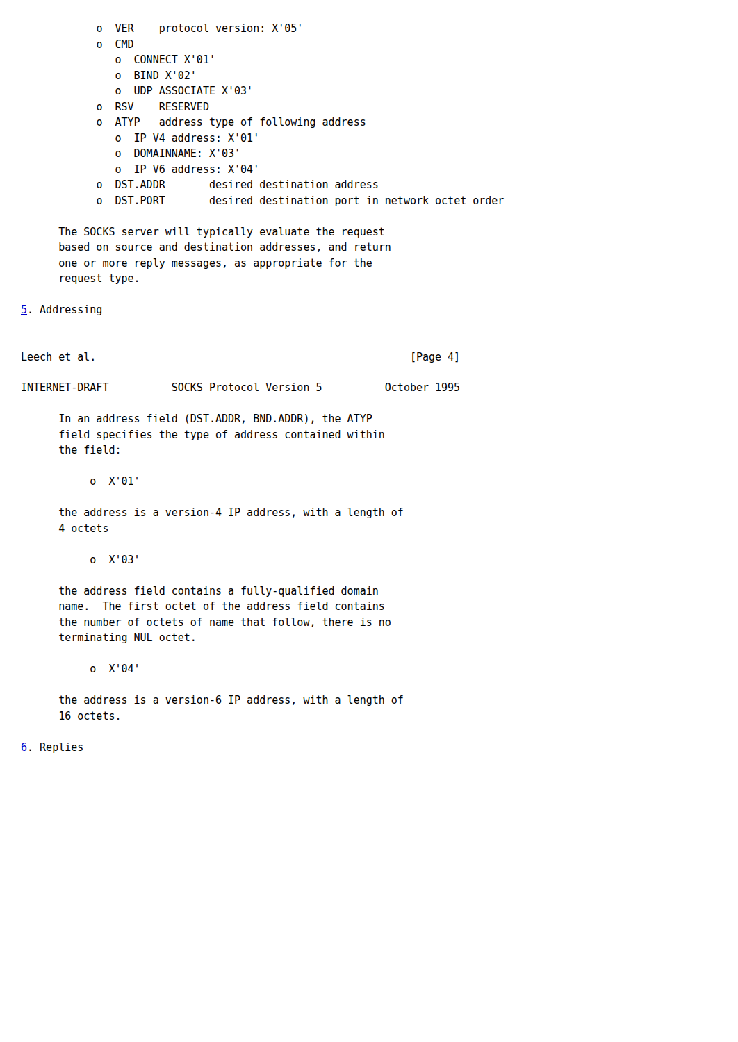o  VER    protocol version: X'05'
            o  CMD
               o  CONNECT X'01'
               o  BIND X'02'
               o  UDP ASSOCIATE X'03'
            o  RSV    RESERVED
            o  ATYP   address type of following address
               o  IP V4 address: X'01'
               o  DOMAINNAME: X'03'
               o  IP V6 address: X'04'
            o  DST.ADDR       desired destination address
            o  DST.PORT       desired destination port in network octet order

      The SOCKS server will typically evaluate the request
      based on source and destination addresses, and return
      one or more reply messages, as appropriate for the
      request type.
5. Addressing
Leech et al.                                                  [Page 4]
INTERNET-DRAFT          SOCKS Protocol Version 5          October 1995
      In an address field (DST.ADDR, BND.ADDR), the ATYP
      field specifies the type of address contained within
      the field:

           o  X'01'

      the address is a version-4 IP address, with a length of
      4 octets

           o  X'03'

      the address field contains a fully-qualified domain
      name.  The first octet of the address field contains
      the number of octets of name that follow, there is no
      terminating NUL octet.

           o  X'04'

      the address is a version-6 IP address, with a length of
      16 octets.
6. Replies